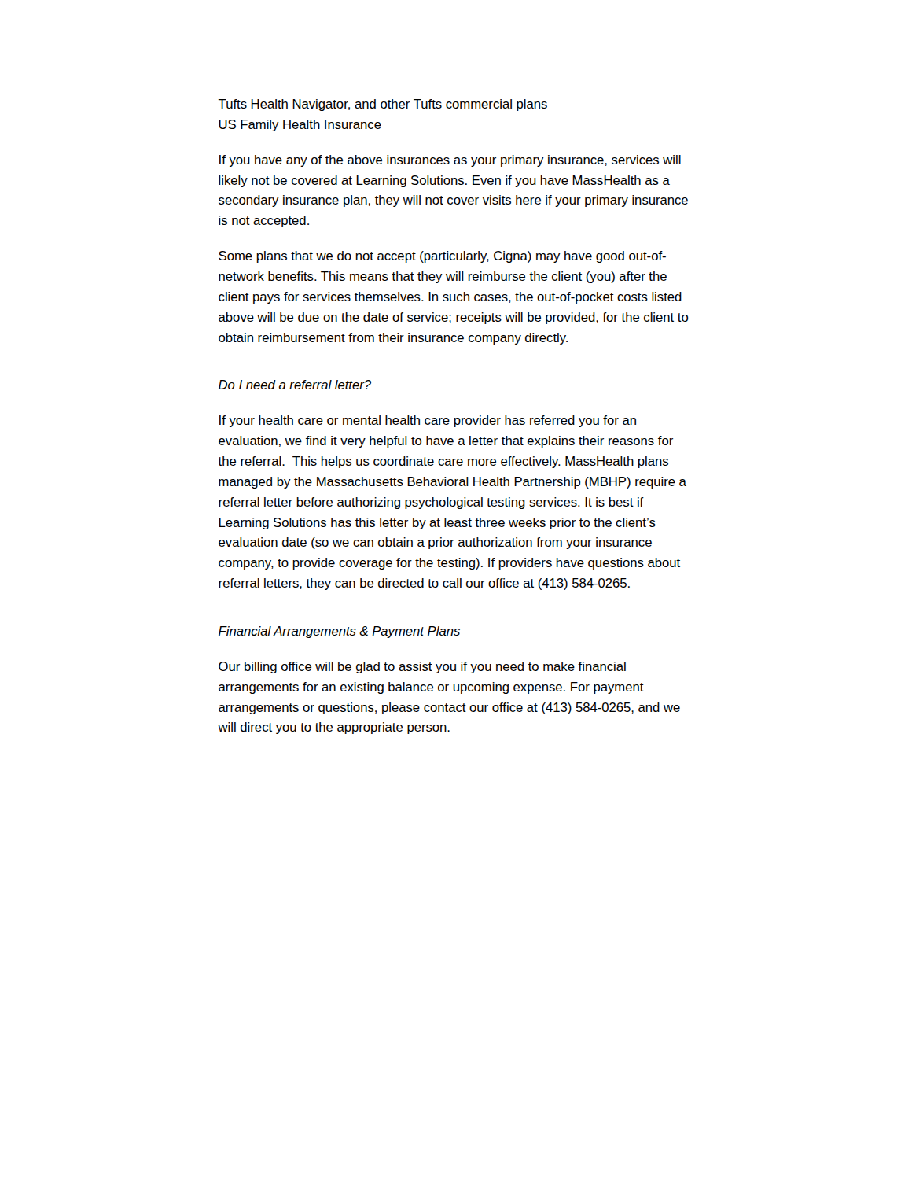Tufts Health Navigator, and other Tufts commercial plans
US Family Health Insurance
If you have any of the above insurances as your primary insurance, services will likely not be covered at Learning Solutions. Even if you have MassHealth as a secondary insurance plan, they will not cover visits here if your primary insurance is not accepted.
Some plans that we do not accept (particularly, Cigna) may have good out-of-network benefits. This means that they will reimburse the client (you) after the client pays for services themselves. In such cases, the out-of-pocket costs listed above will be due on the date of service; receipts will be provided, for the client to obtain reimbursement from their insurance company directly.
Do I need a referral letter?
If your health care or mental health care provider has referred you for an evaluation, we find it very helpful to have a letter that explains their reasons for the referral. This helps us coordinate care more effectively. MassHealth plans managed by the Massachusetts Behavioral Health Partnership (MBHP) require a referral letter before authorizing psychological testing services. It is best if Learning Solutions has this letter by at least three weeks prior to the client’s evaluation date (so we can obtain a prior authorization from your insurance company, to provide coverage for the testing). If providers have questions about referral letters, they can be directed to call our office at (413) 584-0265.
Financial Arrangements & Payment Plans
Our billing office will be glad to assist you if you need to make financial arrangements for an existing balance or upcoming expense. For payment arrangements or questions, please contact our office at (413) 584-0265, and we will direct you to the appropriate person.